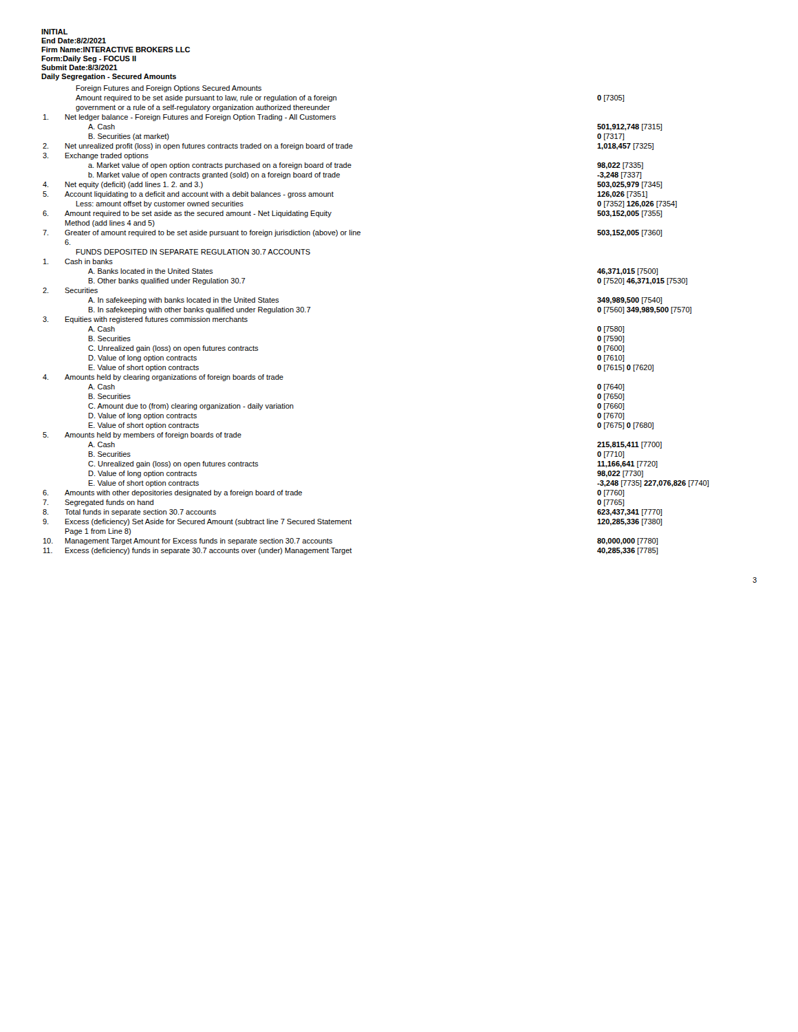INITIAL
End Date:8/2/2021
Firm Name:INTERACTIVE BROKERS LLC
Form:Daily Seg - FOCUS II
Submit Date:8/3/2021
Daily Segregation - Secured Amounts
| | Foreign Futures and Foreign Options Secured Amounts | |
| | Amount required to be set aside pursuant to law, rule or regulation of a foreign | 0 [7305] |
| | government or a rule of a self-regulatory organization authorized thereunder | |
| 1. | Net ledger balance - Foreign Futures and Foreign Option Trading - All Customers | |
| | A. Cash | 501,912,748 [7315] |
| | B. Securities (at market) | 0 [7317] |
| 2. | Net unrealized profit (loss) in open futures contracts traded on a foreign board of trade | 1,018,457 [7325] |
| 3. | Exchange traded options | |
| | a. Market value of open option contracts purchased on a foreign board of trade | 98,022 [7335] |
| | b. Market value of open contracts granted (sold) on a foreign board of trade | -3,248 [7337] |
| 4. | Net equity (deficit) (add lines 1. 2. and 3.) | 503,025,979 [7345] |
| 5. | Account liquidating to a deficit and account with a debit balances - gross amount | 126,026 [7351] |
| | Less: amount offset by customer owned securities | 0 [7352] 126,026 [7354] |
| 6. | Amount required to be set aside as the secured amount - Net Liquidating Equity | 503,152,005 [7355] |
| | Method (add lines 4 and 5) | |
| 7. | Greater of amount required to be set aside pursuant to foreign jurisdiction (above) or line | 503,152,005 [7360] |
| | 6. | |
| | FUNDS DEPOSITED IN SEPARATE REGULATION 30.7 ACCOUNTS | |
| 1. | Cash in banks | |
| | A. Banks located in the United States | 46,371,015 [7500] |
| | B. Other banks qualified under Regulation 30.7 | 0 [7520] 46,371,015 [7530] |
| 2. | Securities | |
| | A. In safekeeping with banks located in the United States | 349,989,500 [7540] |
| | B. In safekeeping with other banks qualified under Regulation 30.7 | 0 [7560] 349,989,500 [7570] |
| 3. | Equities with registered futures commission merchants | |
| | A. Cash | 0 [7580] |
| | B. Securities | 0 [7590] |
| | C. Unrealized gain (loss) on open futures contracts | 0 [7600] |
| | D. Value of long option contracts | 0 [7610] |
| | E. Value of short option contracts | 0 [7615] 0 [7620] |
| 4. | Amounts held by clearing organizations of foreign boards of trade | |
| | A. Cash | 0 [7640] |
| | B. Securities | 0 [7650] |
| | C. Amount due to (from) clearing organization - daily variation | 0 [7660] |
| | D. Value of long option contracts | 0 [7670] |
| | E. Value of short option contracts | 0 [7675] 0 [7680] |
| 5. | Amounts held by members of foreign boards of trade | |
| | A. Cash | 215,815,411 [7700] |
| | B. Securities | 0 [7710] |
| | C. Unrealized gain (loss) on open futures contracts | 11,166,641 [7720] |
| | D. Value of long option contracts | 98,022 [7730] |
| | E. Value of short option contracts | -3,248 [7735] 227,076,826 [7740] |
| 6. | Amounts with other depositories designated by a foreign board of trade | 0 [7760] |
| 7. | Segregated funds on hand | 0 [7765] |
| 8. | Total funds in separate section 30.7 accounts | 623,437,341 [7770] |
| 9. | Excess (deficiency) Set Aside for Secured Amount (subtract line 7 Secured Statement | 120,285,336 [7380] |
| | Page 1 from Line 8) | |
| 10. | Management Target Amount for Excess funds in separate section 30.7 accounts | 80,000,000 [7780] |
| 11. | Excess (deficiency) funds in separate 30.7 accounts over (under) Management Target | 40,285,336 [7785] |
3